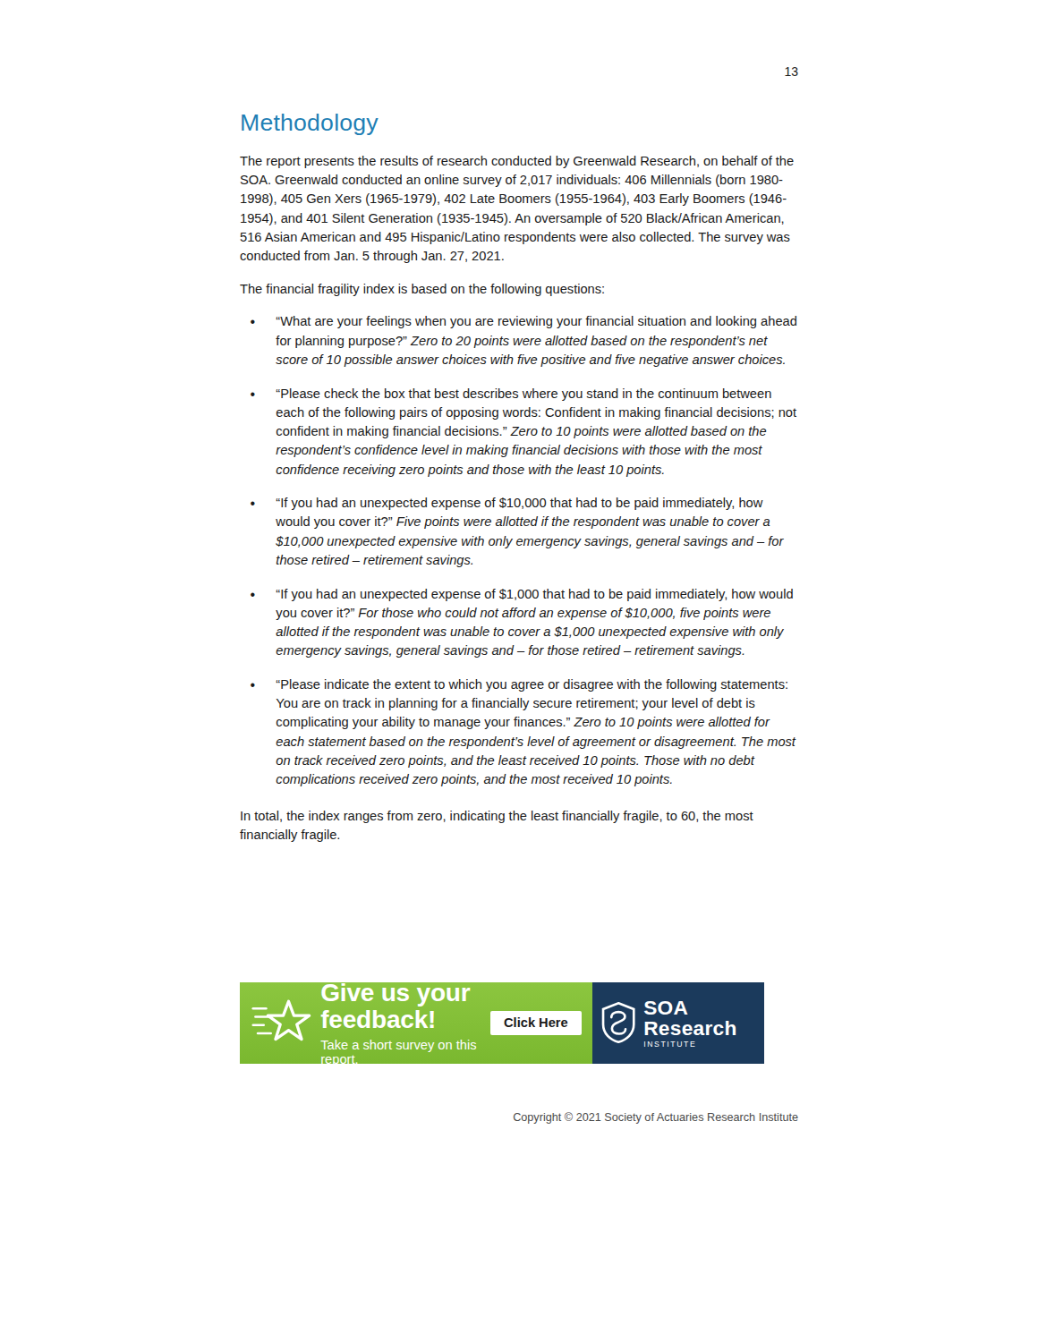13
Methodology
The report presents the results of research conducted by Greenwald Research, on behalf of the SOA. Greenwald conducted an online survey of 2,017 individuals: 406 Millennials (born 1980-1998), 405 Gen Xers (1965-1979), 402 Late Boomers (1955-1964), 403 Early Boomers (1946-1954), and 401 Silent Generation (1935-1945). An oversample of 520 Black/African American, 516 Asian American and 495 Hispanic/Latino respondents were also collected. The survey was conducted from Jan. 5 through Jan. 27, 2021.
The financial fragility index is based on the following questions:
“What are your feelings when you are reviewing your financial situation and looking ahead for planning purpose?” Zero to 20 points were allotted based on the respondent’s net score of 10 possible answer choices with five positive and five negative answer choices.
“Please check the box that best describes where you stand in the continuum between each of the following pairs of opposing words: Confident in making financial decisions; not confident in making financial decisions.” Zero to 10 points were allotted based on the respondent’s confidence level in making financial decisions with those with the most confidence receiving zero points and those with the least 10 points.
“If you had an unexpected expense of $10,000 that had to be paid immediately, how would you cover it?” Five points were allotted if the respondent was unable to cover a $10,000 unexpected expensive with only emergency savings, general savings and – for those retired – retirement savings.
“If you had an unexpected expense of $1,000 that had to be paid immediately, how would you cover it?” For those who could not afford an expense of $10,000, five points were allotted if the respondent was unable to cover a $1,000 unexpected expensive with only emergency savings, general savings and – for those retired – retirement savings.
“Please indicate the extent to which you agree or disagree with the following statements: You are on track in planning for a financially secure retirement; your level of debt is complicating your ability to manage your finances.” Zero to 10 points were allotted for each statement based on the respondent’s level of agreement or disagreement. The most on track received zero points, and the least received 10 points. Those with no debt complications received zero points, and the most received 10 points.
In total, the index ranges from zero, indicating the least financially fragile, to 60, the most financially fragile.
Give us your feedback! Take a short survey on this report.
Click Here
SOA Research INSTITUTE
Copyright © 2021 Society of Actuaries Research Institute